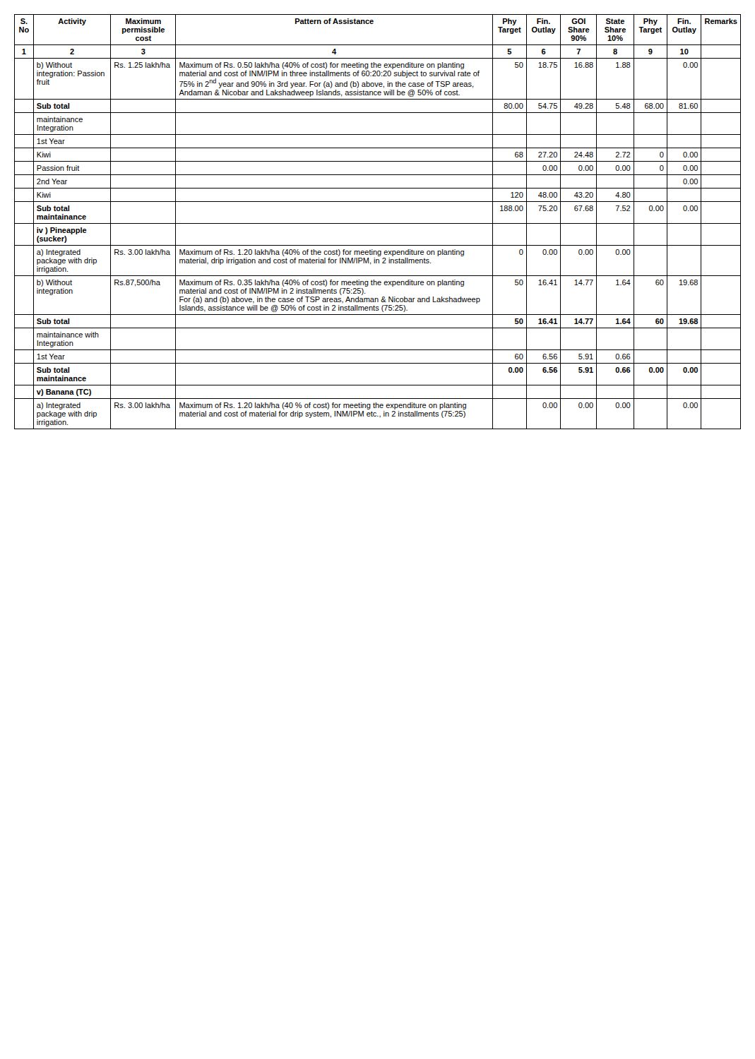| S. No | Activity | Maximum permissible cost | Pattern of Assistance | Phy Target | Fin. Outlay | GOI Share 90% | State Share 10% | Phy Target | Fin. Outlay | Remarks |
| --- | --- | --- | --- | --- | --- | --- | --- | --- | --- | --- |
| 1 | 2 | 3 | 4 | 5 | 6 | 7 | 8 | 9 | 10 | |
| | b) Without integration: Passion fruit | Rs. 1.25 lakh/ha | Maximum of Rs. 0.50 lakh/ha (40% of cost) for meeting the expenditure on planting material and cost of INM/IPM in three installments of 60:20:20 subject to survival rate of 75% in 2 nd year and 90% in 3rd year. For (a) and (b) above, in the case of TSP areas, Andaman & Nicobar and Lakshadweep Islands, assistance will be @ 50% of cost. | 50 | 18.75 | 16.88 | 1.88 | | 0.00 | |
| | Sub total | | | 80.00 | 54.75 | 49.28 | 5.48 | 68.00 | 81.60 | |
| | maintainance Integration | | | | | | | | | |
| | 1st Year | | | | | | | | | |
| | Kiwi | | | 68 | 27.20 | 24.48 | 2.72 | 0 | 0.00 | |
| | Passion fruit | | | | 0.00 | 0.00 | 0.00 | 0 | 0.00 | |
| | 2nd Year | | | | | | | | 0.00 | |
| | Kiwi | | | 120 | 48.00 | 43.20 | 4.80 | | | |
| | Sub total maintainance | | | 188.00 | 75.20 | 67.68 | 7.52 | 0.00 | 0.00 | |
| | iv ) Pineapple (sucker) | | | | | | | | | |
| | a) Integrated package with drip irrigation. | Rs. 3.00 lakh/ha | Maximum of Rs. 1.20 lakh/ha (40% of the cost) for meeting expenditure on planting material, drip irrigation and cost of material for INM/IPM, in 2 installments. | 0 | 0.00 | 0.00 | 0.00 | | | |
| | b) Without integration | Rs.87,500/ha | Maximum of Rs. 0.35 lakh/ha (40% of cost) for meeting the expenditure on planting material and cost of INM/IPM in 2 installments (75:25). For (a) and (b) above, in the case of TSP areas, Andaman & Nicobar and Lakshadweep Islands, assistance will be @ 50% of cost in 2 installments (75:25). | 50 | 16.41 | 14.77 | 1.64 | 60 | 19.68 | |
| | Sub total | | | 50 | 16.41 | 14.77 | 1.64 | 60 | 19.68 | |
| | maintainance with Integration | | | | | | | | | |
| | 1st Year | | | 60 | 6.56 | 5.91 | 0.66 | | | |
| | Sub total maintainance | | | 0.00 | 6.56 | 5.91 | 0.66 | 0.00 | 0.00 | |
| | v) Banana (TC) | | | | | | | | | |
| | a) Integrated package with drip irrigation. | Rs. 3.00 lakh/ha | Maximum of Rs. 1.20 lakh/ha (40 % of cost) for meeting the expenditure on planting material and cost of material for drip system, INM/IPM etc., in 2 installments (75:25) | | 0.00 | 0.00 | 0.00 | | 0.00 | |